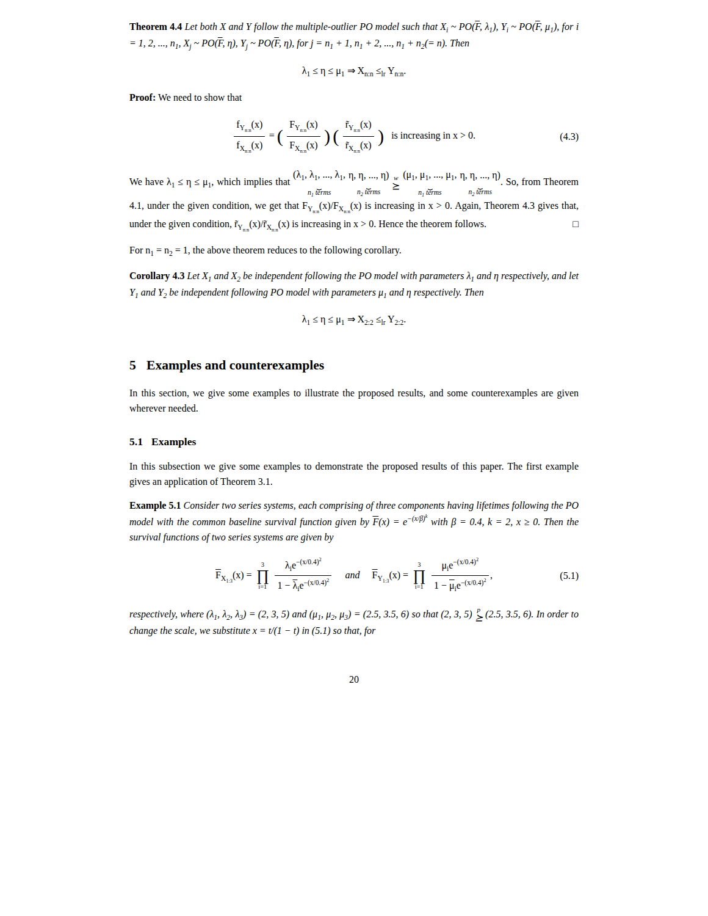Theorem 4.4 Let both X and Y follow the multiple-outlier PO model such that Xi ~ PO(F, λ1), Yi ~ PO(F, μ1), for i = 1, 2, ..., n1, Xj ~ PO(F, η), Yj ~ PO(F, η), for j = n1 + 1, n1 + 2, ..., n1 + n2(= n). Then
λ1 ≤ η ≤ μ1 ⇒ Xn:n ≤lr Yn:n.
Proof: We need to show that
fYn:n(x) fXn:n(x) = ( FYn:n(x) FXn:n(x) ) ( r̃Yn:n(x) r̃Xn:n(x) ) is increasing in x > 0. (4.3)
We have λ1 ≤ η ≤ μ1, which implies that (λ1, λ1, ..., λ1, ⏟ n1 terms η, η, ..., η) ⏟ n2 terms w⪰ (μ1, μ1, ..., μ1, ⏟ n1 terms η, η, ..., η) ⏟ n2 terms . So, from Theorem 4.1, under the given condition, we get that FYn:n(x)/FXn:n(x) is increasing in x > 0. Again, Theorem 4.3 gives that, under the given condition, r̃Yn:n(x)/r̃Xn:n(x) is increasing in x > 0. Hence the theorem follows. □
For n1 = n2 = 1, the above theorem reduces to the following corollary.
Corollary 4.3 Let X1 and X2 be independent following the PO model with parameters λ1 and η respectively, and let Y1 and Y2 be independent following PO model with parameters μ1 and η respectively. Then
λ1 ≤ η ≤ μ1 ⇒ X2:2 ≤lr Y2:2.
5 Examples and counterexamples
In this section, we give some examples to illustrate the proposed results, and some counterexamples are given wherever needed.
5.1 Examples
In this subsection we give some examples to demonstrate the proposed results of this paper. The first example gives an application of Theorem 3.1.
Example 5.1 Consider two series systems, each comprising of three components having lifetimes following the PO model with the common baseline survival function given by F(x) = e−(x/β)k with β = 0.4, k = 2, x ≥ 0. Then the survival functions of two series systems are given by
FX1:3(x) = 3 ∏ i=1 λie−(x/0.4)2 1 − λie−(x/0.4)2 and FY1:3(x) = 3 ∏ i=1 μie−(x/0.4)2 1 − μie−(x/0.4)2 , (5.1)
respectively, where (λ1, λ2, λ3) = (2, 3, 5) and (μ1, μ2, μ3) = (2.5, 3.5, 6) so that (2, 3, 5) p⪰ (2.5, 3.5, 6). In order to change the scale, we substitute x = t/(1 − t) in (5.1) so that, for
20